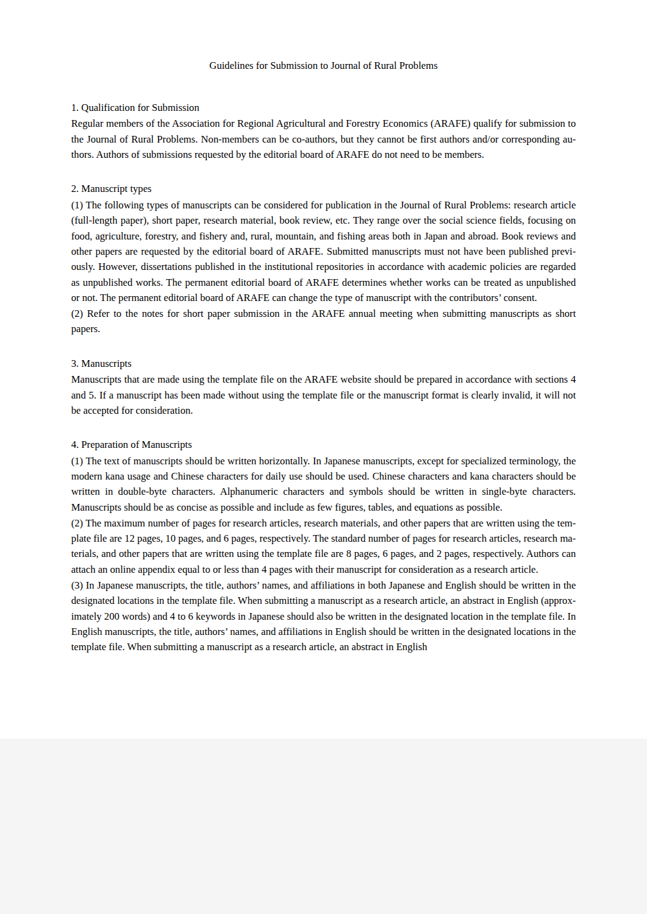Guidelines for Submission to Journal of Rural Problems
1. Qualification for Submission
Regular members of the Association for Regional Agricultural and Forestry Economics (ARAFE) qualify for submission to the Journal of Rural Problems. Non-members can be co-authors, but they cannot be first authors and/or corresponding authors. Authors of submissions requested by the editorial board of ARAFE do not need to be members.
2. Manuscript types
(1) The following types of manuscripts can be considered for publication in the Journal of Rural Problems: research article (full-length paper), short paper, research material, book review, etc. They range over the social science fields, focusing on food, agriculture, forestry, and fishery and, rural, mountain, and fishing areas both in Japan and abroad. Book reviews and other papers are requested by the editorial board of ARAFE. Submitted manuscripts must not have been published previously. However, dissertations published in the institutional repositories in accordance with academic policies are regarded as unpublished works. The permanent editorial board of ARAFE determines whether works can be treated as unpublished or not. The permanent editorial board of ARAFE can change the type of manuscript with the contributors’ consent.
(2) Refer to the notes for short paper submission in the ARAFE annual meeting when submitting manuscripts as short papers.
3. Manuscripts
Manuscripts that are made using the template file on the ARAFE website should be prepared in accordance with sections 4 and 5. If a manuscript has been made without using the template file or the manuscript format is clearly invalid, it will not be accepted for consideration.
4. Preparation of Manuscripts
(1) The text of manuscripts should be written horizontally. In Japanese manuscripts, except for specialized terminology, the modern kana usage and Chinese characters for daily use should be used. Chinese characters and kana characters should be written in double-byte characters. Alphanumeric characters and symbols should be written in single-byte characters. Manuscripts should be as concise as possible and include as few figures, tables, and equations as possible.
(2) The maximum number of pages for research articles, research materials, and other papers that are written using the template file are 12 pages, 10 pages, and 6 pages, respectively. The standard number of pages for research articles, research materials, and other papers that are written using the template file are 8 pages, 6 pages, and 2 pages, respectively. Authors can attach an online appendix equal to or less than 4 pages with their manuscript for consideration as a research article.
(3) In Japanese manuscripts, the title, authors’ names, and affiliations in both Japanese and English should be written in the designated locations in the template file. When submitting a manuscript as a research article, an abstract in English (approximately 200 words) and 4 to 6 keywords in Japanese should also be written in the designated location in the template file. In English manuscripts, the title, authors’ names, and affiliations in English should be written in the designated locations in the template file. When submitting a manuscript as a research article, an abstract in English